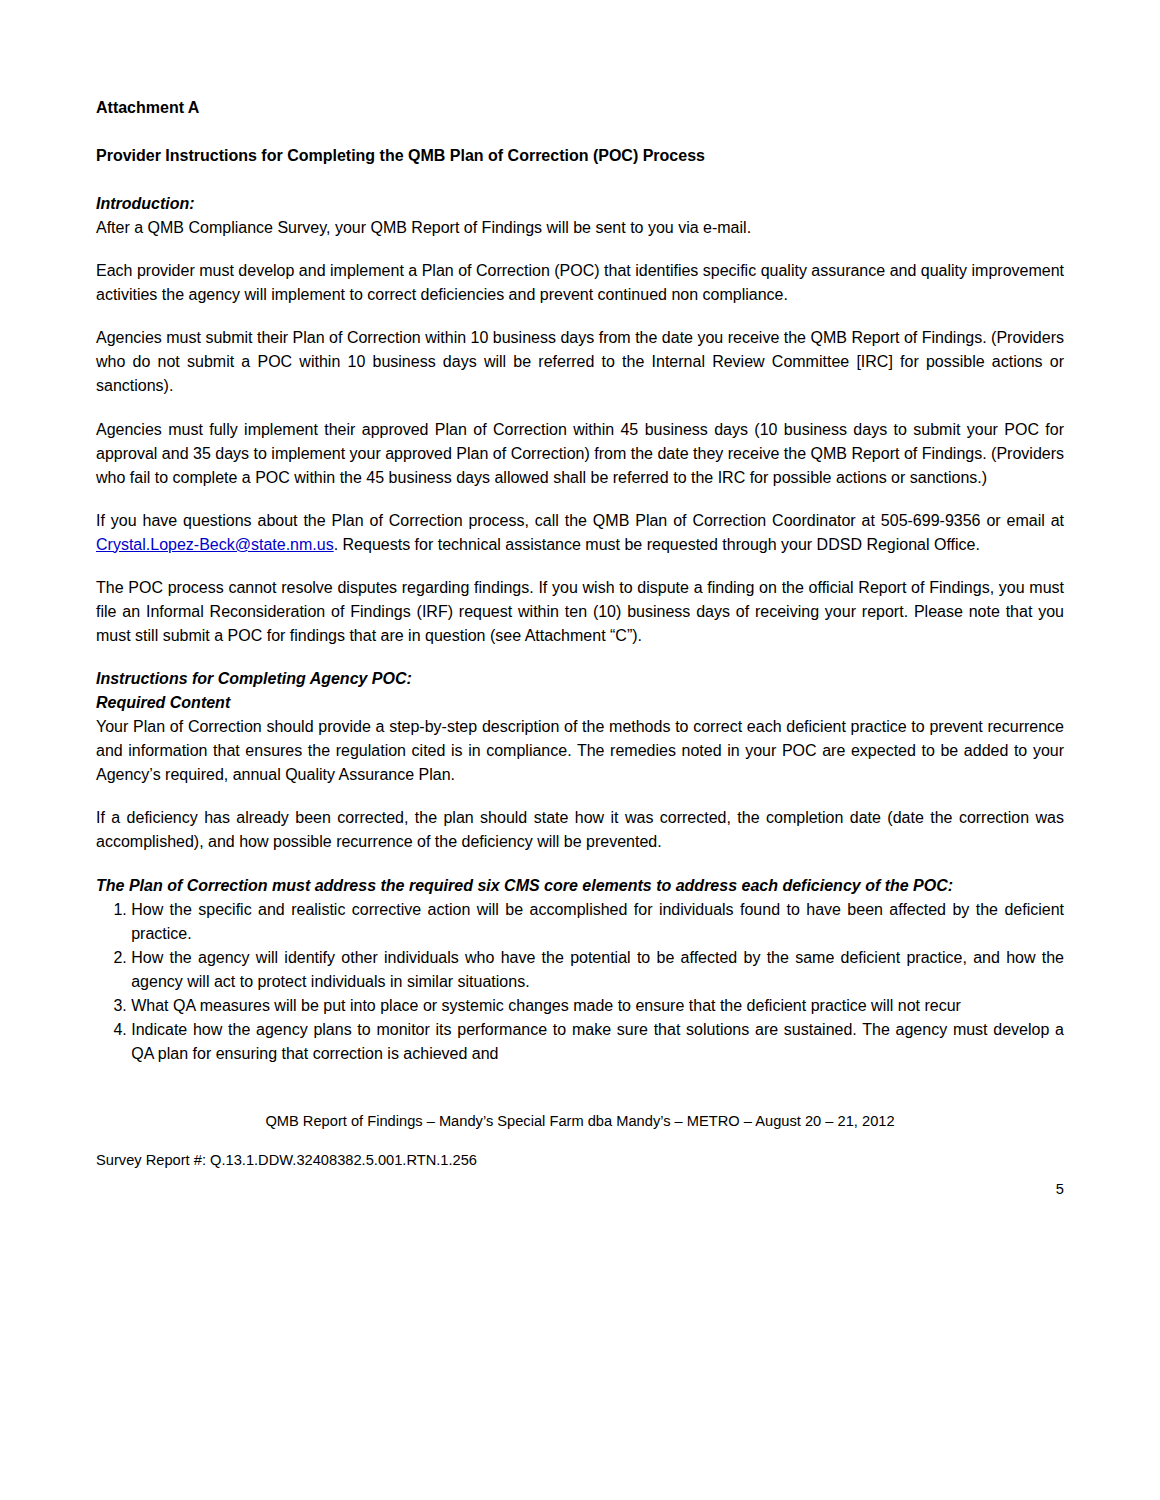Attachment A
Provider Instructions for Completing the QMB Plan of Correction (POC) Process
Introduction:
After a QMB Compliance Survey, your QMB Report of Findings will be sent to you via e-mail.
Each provider must develop and implement a Plan of Correction (POC) that identifies specific quality assurance and quality improvement activities the agency will implement to correct deficiencies and prevent continued non compliance.
Agencies must submit their Plan of Correction within 10 business days from the date you receive the QMB Report of Findings. (Providers who do not submit a POC within 10 business days will be referred to the Internal Review Committee [IRC] for possible actions or sanctions).
Agencies must fully implement their approved Plan of Correction within 45 business days (10 business days to submit your POC for approval and 35 days to implement your approved Plan of Correction) from the date they receive the QMB Report of Findings. (Providers who fail to complete a POC within the 45 business days allowed shall be referred to the IRC for possible actions or sanctions.)
If you have questions about the Plan of Correction process, call the QMB Plan of Correction Coordinator at 505-699-9356 or email at Crystal.Lopez-Beck@state.nm.us. Requests for technical assistance must be requested through your DDSD Regional Office.
The POC process cannot resolve disputes regarding findings. If you wish to dispute a finding on the official Report of Findings, you must file an Informal Reconsideration of Findings (IRF) request within ten (10) business days of receiving your report. Please note that you must still submit a POC for findings that are in question (see Attachment “C”).
Instructions for Completing Agency POC:
Required Content
Your Plan of Correction should provide a step-by-step description of the methods to correct each deficient practice to prevent recurrence and information that ensures the regulation cited is in compliance. The remedies noted in your POC are expected to be added to your Agency’s required, annual Quality Assurance Plan.
If a deficiency has already been corrected, the plan should state how it was corrected, the completion date (date the correction was accomplished), and how possible recurrence of the deficiency will be prevented.
The Plan of Correction must address the required six CMS core elements to address each deficiency of the POC:
How the specific and realistic corrective action will be accomplished for individuals found to have been affected by the deficient practice.
How the agency will identify other individuals who have the potential to be affected by the same deficient practice, and how the agency will act to protect individuals in similar situations.
What QA measures will be put into place or systemic changes made to ensure that the deficient practice will not recur
Indicate how the agency plans to monitor its performance to make sure that solutions are sustained. The agency must develop a QA plan for ensuring that correction is achieved and
QMB Report of Findings – Mandy’s Special Farm dba Mandy’s – METRO – August 20 – 21, 2012
Survey Report #: Q.13.1.DDW.32408382.5.001.RTN.1.256
5